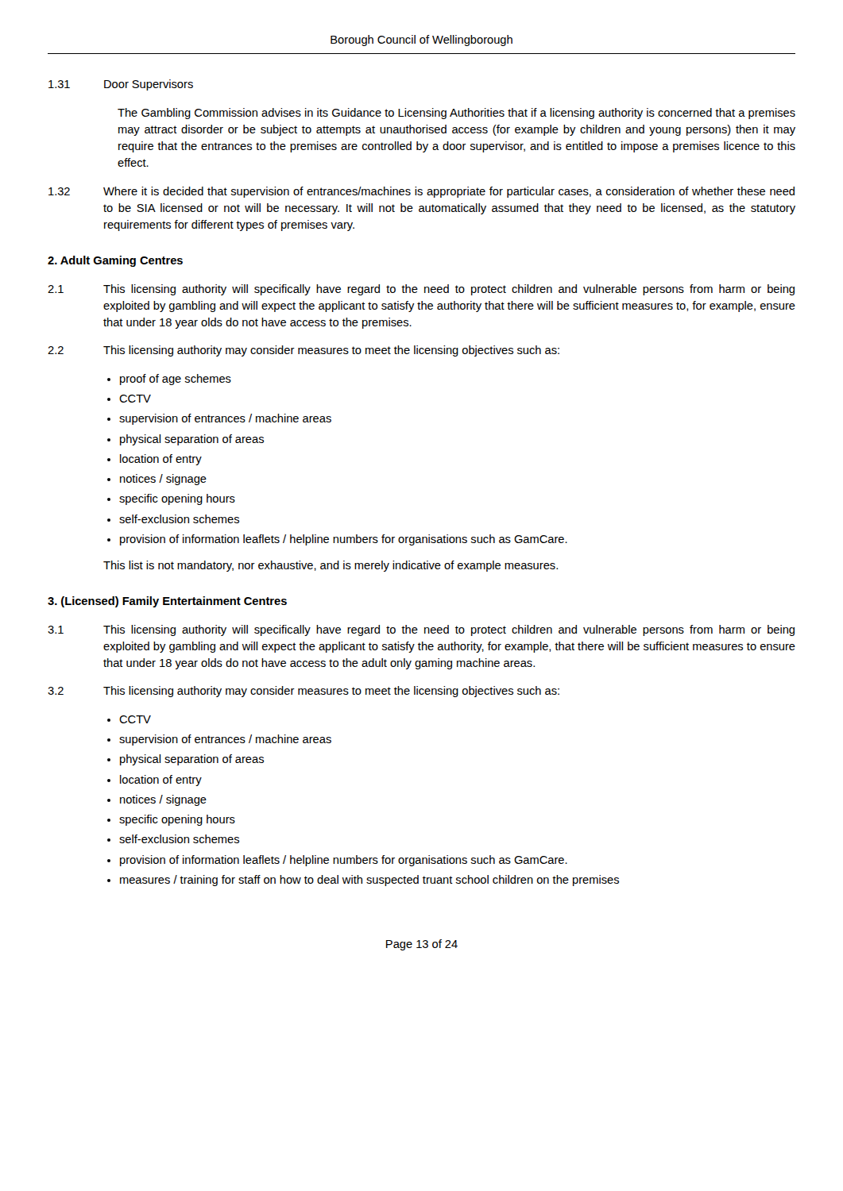Borough Council of Wellingborough
1.31
Door Supervisors
The Gambling Commission advises in its Guidance to Licensing Authorities that if a licensing authority is concerned that a premises may attract disorder or be subject to attempts at unauthorised access (for example by children and young persons) then it may require that the entrances to the premises are controlled by a door supervisor, and is entitled to impose a premises licence to this effect.
1.32
Where it is decided that supervision of entrances/machines is appropriate for particular cases, a consideration of whether these need to be SIA licensed or not will be necessary. It will not be automatically assumed that they need to be licensed, as the statutory requirements for different types of premises vary.
2. Adult Gaming Centres
2.1
This licensing authority will specifically have regard to the need to protect children and vulnerable persons from harm or being exploited by gambling and will expect the applicant to satisfy the authority that there will be sufficient measures to, for example, ensure that under 18 year olds do not have access to the premises.
2.2
This licensing authority may consider measures to meet the licensing objectives such as:
proof of age schemes
CCTV
supervision of entrances / machine areas
physical separation of areas
location of entry
notices / signage
specific opening hours
self-exclusion schemes
provision of information leaflets / helpline numbers for organisations such as GamCare.
This list is not mandatory, nor exhaustive, and is merely indicative of example measures.
3. (Licensed) Family Entertainment Centres
3.1
This licensing authority will specifically have regard to the need to protect children and vulnerable persons from harm or being exploited by gambling and will expect the applicant to satisfy the authority, for example, that there will be sufficient measures to ensure that under 18 year olds do not have access to the adult only gaming machine areas.
3.2
This licensing authority may consider measures to meet the licensing objectives such as:
CCTV
supervision of entrances / machine areas
physical separation of areas
location of entry
notices / signage
specific opening hours
self-exclusion schemes
provision of information leaflets / helpline numbers for organisations such as GamCare.
measures / training for staff on how to deal with suspected truant school children on the premises
Page 13 of 24